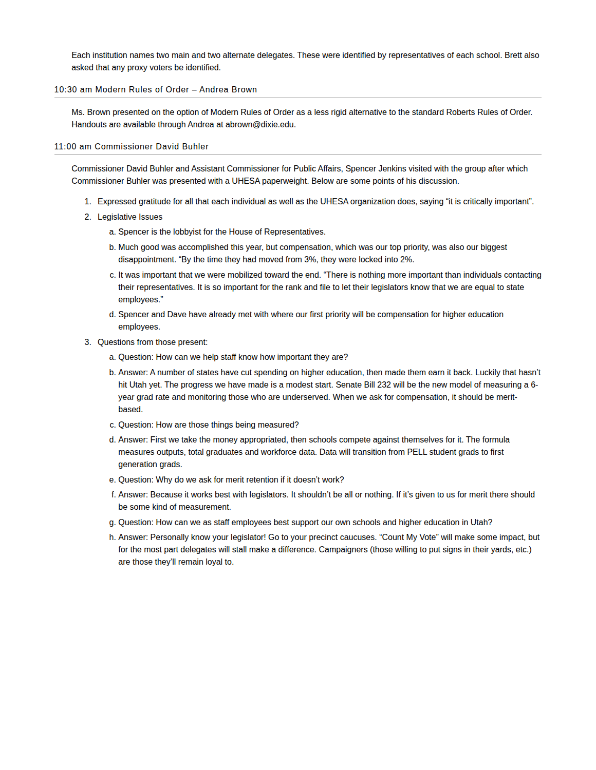Each institution names two main and two alternate delegates. These were identified by representatives of each school. Brett also asked that any proxy voters be identified.
10:30 am Modern Rules of Order – Andrea Brown
Ms. Brown presented on the option of Modern Rules of Order as a less rigid alternative to the standard Roberts Rules of Order. Handouts are available through Andrea at abrown@dixie.edu.
11:00 am Commissioner David Buhler
Commissioner David Buhler and Assistant Commissioner for Public Affairs, Spencer Jenkins visited with the group after which Commissioner Buhler was presented with a UHESA paperweight. Below are some points of his discussion.
Expressed gratitude for all that each individual as well as the UHESA organization does, saying “it is critically important”.
Legislative Issues
Spencer is the lobbyist for the House of Representatives.
Much good was accomplished this year, but compensation, which was our top priority, was also our biggest disappointment. “By the time they had moved from 3%, they were locked into 2%.
It was important that we were mobilized toward the end. “There is nothing more important than individuals contacting their representatives. It is so important for the rank and file to let their legislators know that we are equal to state employees.”
Spencer and Dave have already met with where our first priority will be compensation for higher education employees.
Questions from those present:
Question: How can we help staff know how important they are?
Answer: A number of states have cut spending on higher education, then made them earn it back. Luckily that hasn’t hit Utah yet. The progress we have made is a modest start. Senate Bill 232 will be the new model of measuring a 6-year grad rate and monitoring those who are underserved. When we ask for compensation, it should be merit-based.
Question: How are those things being measured?
Answer: First we take the money appropriated, then schools compete against themselves for it. The formula measures outputs, total graduates and workforce data. Data will transition from PELL student grads to first generation grads.
Question: Why do we ask for merit retention if it doesn’t work?
Answer: Because it works best with legislators. It shouldn’t be all or nothing. If it’s given to us for merit there should be some kind of measurement.
Question: How can we as staff employees best support our own schools and higher education in Utah?
Answer: Personally know your legislator! Go to your precinct caucuses. “Count My Vote” will make some impact, but for the most part delegates will stall make a difference. Campaigners (those willing to put signs in their yards, etc.) are those they’ll remain loyal to.